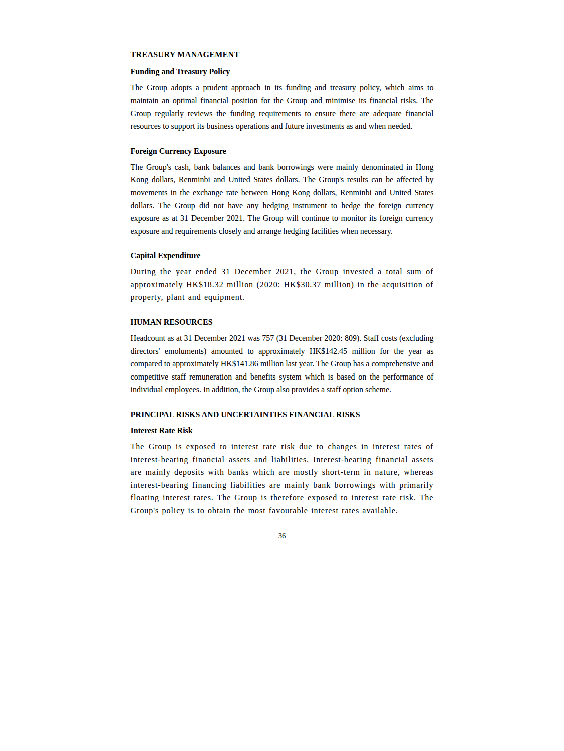TREASURY MANAGEMENT
Funding and Treasury Policy
The Group adopts a prudent approach in its funding and treasury policy, which aims to maintain an optimal financial position for the Group and minimise its financial risks. The Group regularly reviews the funding requirements to ensure there are adequate financial resources to support its business operations and future investments as and when needed.
Foreign Currency Exposure
The Group's cash, bank balances and bank borrowings were mainly denominated in Hong Kong dollars, Renminbi and United States dollars. The Group's results can be affected by movements in the exchange rate between Hong Kong dollars, Renminbi and United States dollars. The Group did not have any hedging instrument to hedge the foreign currency exposure as at 31 December 2021. The Group will continue to monitor its foreign currency exposure and requirements closely and arrange hedging facilities when necessary.
Capital Expenditure
During the year ended 31 December 2021, the Group invested a total sum of approximately HK$18.32 million (2020: HK$30.37 million) in the acquisition of property, plant and equipment.
HUMAN RESOURCES
Headcount as at 31 December 2021 was 757 (31 December 2020: 809). Staff costs (excluding directors' emoluments) amounted to approximately HK$142.45 million for the year as compared to approximately HK$141.86 million last year. The Group has a comprehensive and competitive staff remuneration and benefits system which is based on the performance of individual employees. In addition, the Group also provides a staff option scheme.
PRINCIPAL RISKS AND UNCERTAINTIES FINANCIAL RISKS
Interest Rate Risk
The Group is exposed to interest rate risk due to changes in interest rates of interest-bearing financial assets and liabilities. Interest-bearing financial assets are mainly deposits with banks which are mostly short-term in nature, whereas interest-bearing financing liabilities are mainly bank borrowings with primarily floating interest rates. The Group is therefore exposed to interest rate risk. The Group's policy is to obtain the most favourable interest rates available.
36